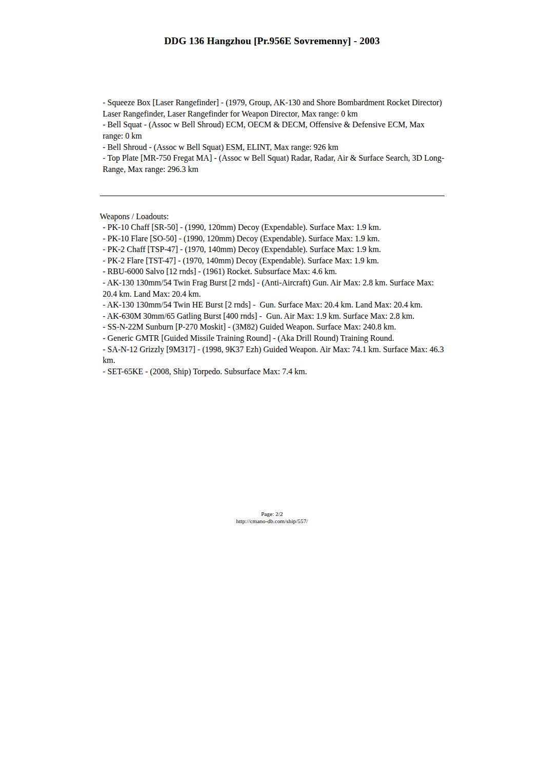DDG 136 Hangzhou [Pr.956E Sovremenny] - 2003
- Squeeze Box [Laser Rangefinder] - (1979, Group, AK-130 and Shore Bombardment Rocket Director) Laser Rangefinder, Laser Rangefinder for Weapon Director, Max range: 0 km
- Bell Squat - (Assoc w Bell Shroud) ECM, OECM & DECM, Offensive & Defensive ECM, Max range: 0 km
- Bell Shroud - (Assoc w Bell Squat) ESM, ELINT, Max range: 926 km
- Top Plate [MR-750 Fregat MA] - (Assoc w Bell Squat) Radar, Radar, Air & Surface Search, 3D Long-Range, Max range: 296.3 km
Weapons / Loadouts:
- PK-10 Chaff [SR-50] - (1990, 120mm) Decoy (Expendable). Surface Max: 1.9 km.
- PK-10 Flare [SO-50] - (1990, 120mm) Decoy (Expendable). Surface Max: 1.9 km.
- PK-2 Chaff [TSP-47] - (1970, 140mm) Decoy (Expendable). Surface Max: 1.9 km.
- PK-2 Flare [TST-47] - (1970, 140mm) Decoy (Expendable). Surface Max: 1.9 km.
- RBU-6000 Salvo [12 rnds] - (1961) Rocket. Subsurface Max: 4.6 km.
- AK-130 130mm/54 Twin Frag Burst [2 rnds] - (Anti-Aircraft) Gun. Air Max: 2.8 km. Surface Max: 20.4 km. Land Max: 20.4 km.
- AK-130 130mm/54 Twin HE Burst [2 rnds] - Gun. Surface Max: 20.4 km. Land Max: 20.4 km.
- AK-630M 30mm/65 Gatling Burst [400 rnds] - Gun. Air Max: 1.9 km. Surface Max: 2.8 km.
- SS-N-22M Sunburn [P-270 Moskit] - (3M82) Guided Weapon. Surface Max: 240.8 km.
- Generic GMTR [Guided Missile Training Round] - (Aka Drill Round) Training Round.
- SA-N-12 Grizzly [9M317] - (1998, 9K37 Ezh) Guided Weapon. Air Max: 74.1 km. Surface Max: 46.3 km.
- SET-65KE - (2008, Ship) Torpedo. Subsurface Max: 7.4 km.
Page: 2/2
http://cmano-db.com/ship/557/